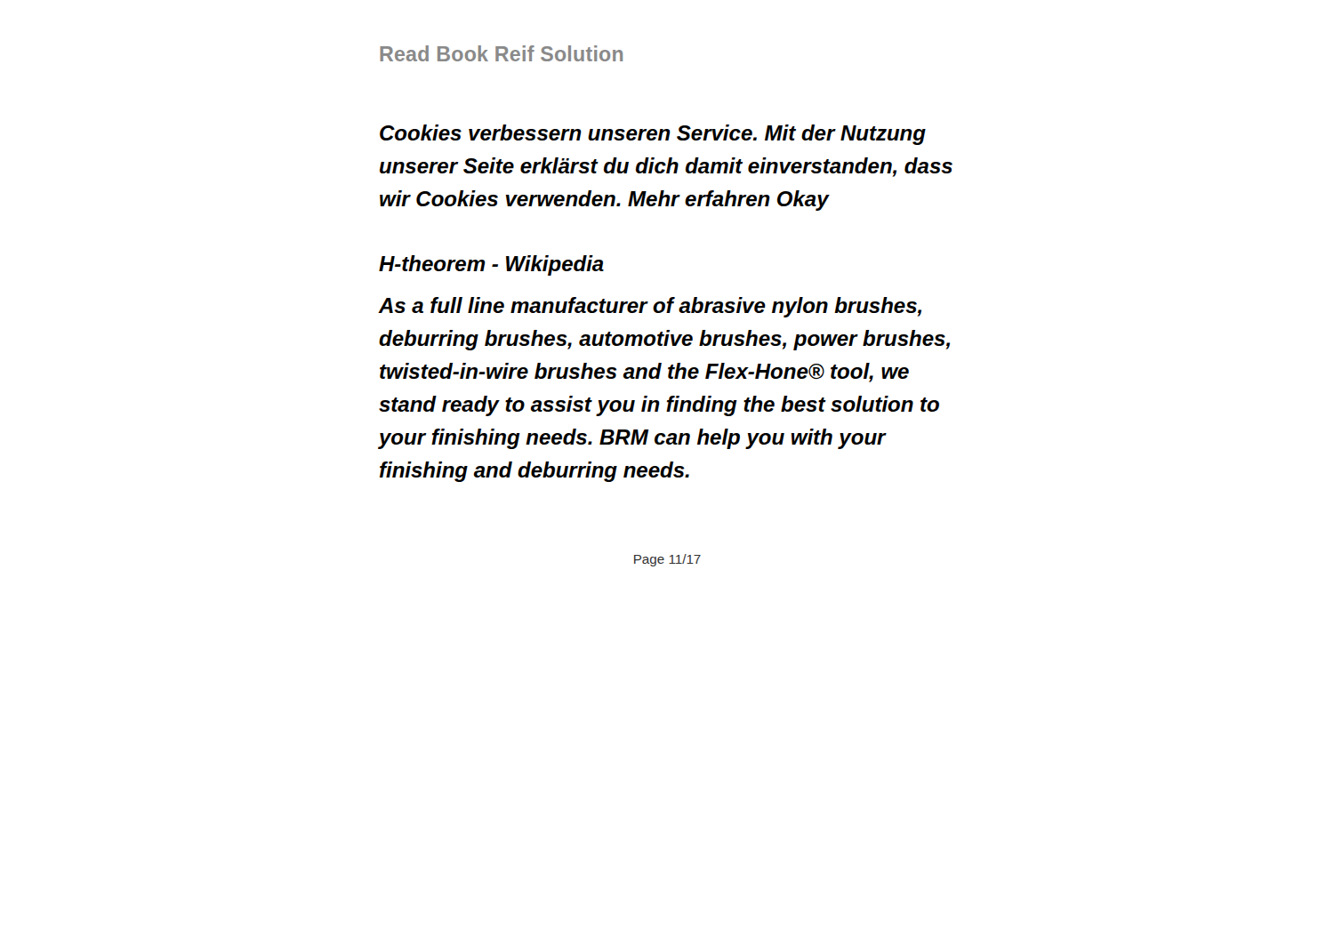Read Book Reif Solution
Cookies verbessern unseren Service. Mit der Nutzung unserer Seite erklärst du dich damit einverstanden, dass wir Cookies verwenden. Mehr erfahren Okay
H-theorem - Wikipedia
As a full line manufacturer of abrasive nylon brushes, deburring brushes, automotive brushes, power brushes, twisted-in-wire brushes and the Flex-Hone® tool, we stand ready to assist you in finding the best solution to your finishing needs. BRM can help you with your finishing and deburring needs.
Page 11/17